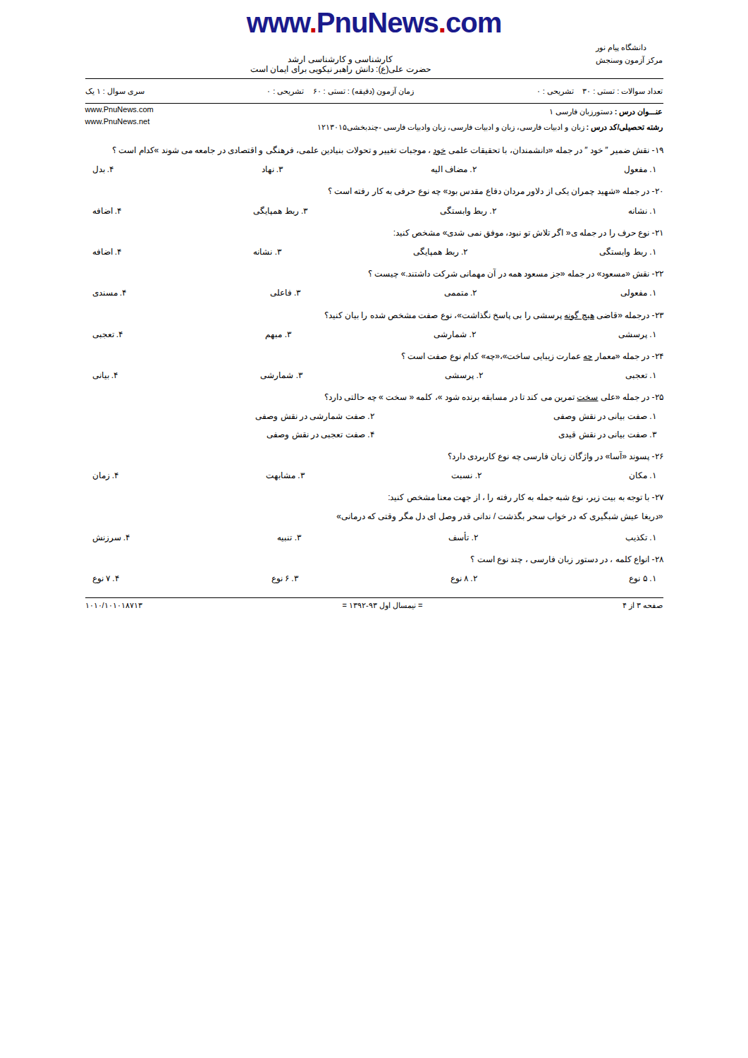www. PnuNews. com
دانشگاه پیام نور
مرکز آزمون وسنجش
کارشناسی و کارشناسی ارشد
حضرت علی(ع): دانش راهبر نیکویی برای ایمان است
تعداد سوالات : تستی : ۳۰ تشریحی : ۰
زمان آزمون (دقیقه) : تستی : ۶۰ تشریحی : ۰
سری سوال : ۱ یک
عنـــوان درس : دستورزبان فارسی ۱
رشته تحصیلی/کد درس : زبان و ادبیات فارسی، زبان و ادبیات فارسی، زبان وادبیات فارسی -چندبخشی۱۲۱۳۰۱۵
www.PnuNews.com
www.PnuNews.net
۱۹- نقش ضمیر ″ خود ″ در جمله «دانشمندان، با تحقیقات علمی خود ، موجبات تغییر و تحولات بنیادین علمی، فرهنگی و اقتصادی در جامعه می شوند »کدام است ؟
۱. مفعول
۲. مضاف الیه
۳. نهاد
۴. بدل
۲۰- در جمله «شهید چمران یکی از دلاور مردان دفاع مقدس بود» چه نوع حرفی به کار رفته است ؟
۱. نشانه
۲. ربط وابستگی
۳. ربط همپایگی
۴. اضافه
۲۱- نوع حرف را در جمله ی« اگر تلاش تو نبود، موفق نمی شدی» مشخص کنید:
۱. ربط وابستگی
۲. ربط همپایگی
۳. نشانه
۴. اضافه
۲۲- نقش «مسعود» در جمله «جز مسعود همه در آن مهمانی شرکت داشتند.» چیست ؟
۱. مفعولی
۲. متممی
۳. فاعلی
۴. مسندی
۲۳- درجمله «قاضی هیچ گونه پرسشی را بی پاسخ نگذاشت»، نوع صفت مشخص شده را بیان کنید؟
۱. پرسشی
۲. شمارشی
۳. مبهم
۴. تعجبی
۲۴- در جمله «معمار چه عمارت زیبایی ساخت»،«چه» کدام نوع صفت است ؟
۱. تعجبی
۲. پرسشی
۳. شمارشی
۴. بیانی
۲۵- در جمله «علی سخت تمرین می کند تا در مسابقه برنده شود »، کلمه « سخت » چه حالتی دارد؟
۱. صفت بیانی در نقش وصفی
۲. صفت شمارشی در نقش وصفی
۳. صفت بیانی در نقش قیدی
۴. صفت تعجبی در نقش وصفی
۲۶- پسوند «آسا» در واژگان زبان فارسی چه نوع کاربردی دارد؟
۱. مکان
۲. نسبت
۳. مشابهت
۴. زمان
۲۷- با توجه به بیت زیر، نوع شبه جمله به کار رفته را ، از جهت معنا مشخص کنید:
«دریغا عیش شبگیری که در خواب سحر بگذشت / ندانی قدر وصل ای دل مگر وقتی که درمانی»
۱. تکذیب
۲. تأسف
۳. تنبیه
۴. سرزنش
۲۸- انواع کلمه ، در دستور زبان فارسی ، چند نوع است ؟
۱. ۵ نوع
۲. ۸ نوع
۳. ۶ نوع
۴. ۷ نوع
صفحه ۳ از ۴
= نیمسال اول ۹۳-۱۳۹۲ =
۱۰۱۰/۱۰۱۰۱۸۷۱۳